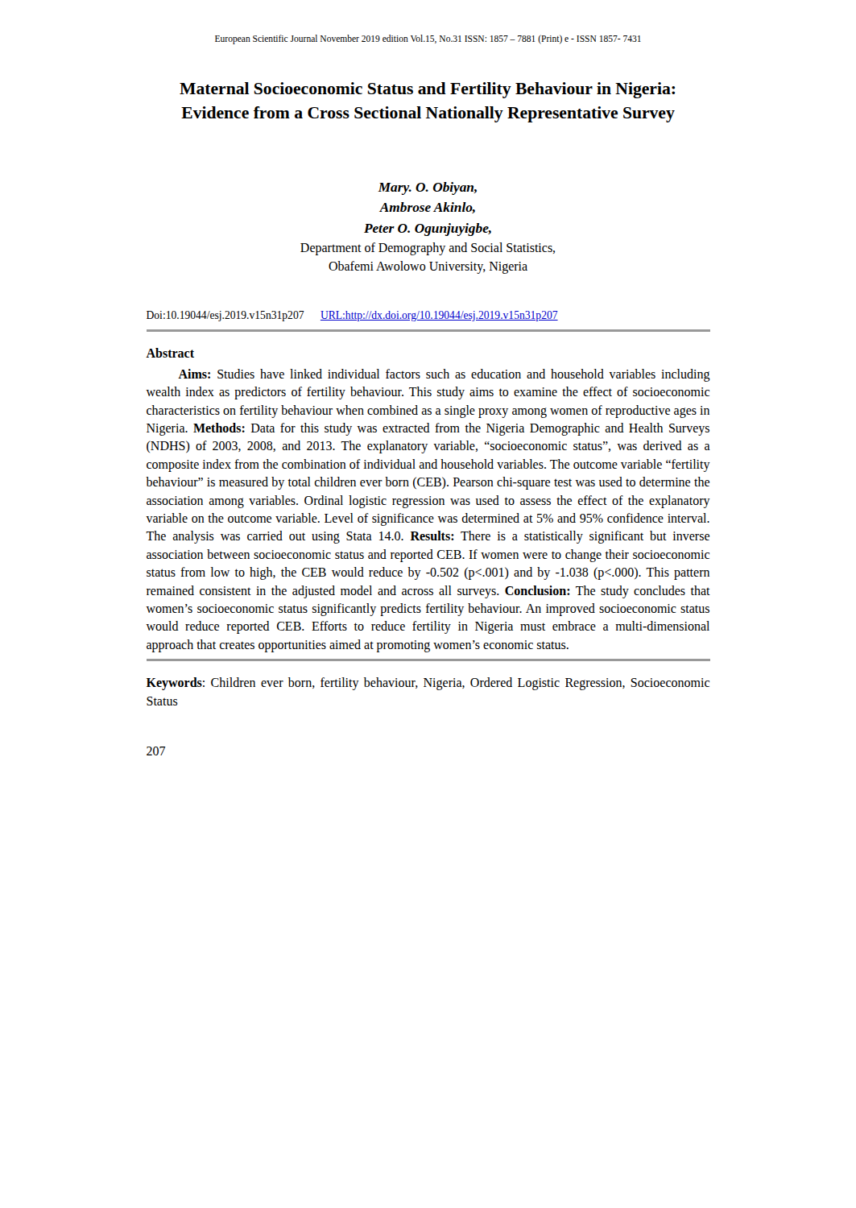European Scientific Journal November 2019 edition Vol.15, No.31 ISSN: 1857 – 7881 (Print) e - ISSN 1857- 7431
Maternal Socioeconomic Status and Fertility Behaviour in Nigeria: Evidence from a Cross Sectional Nationally Representative Survey
Mary. O. Obiyan,
Ambrose Akinlo,
Peter O. Ogunjuyigbe,
Department of Demography and Social Statistics,
Obafemi Awolowo University, Nigeria
Doi:10.19044/esj.2019.v15n31p207 URL:http://dx.doi.org/10.19044/esj.2019.v15n31p207
Abstract
Aims: Studies have linked individual factors such as education and household variables including wealth index as predictors of fertility behaviour. This study aims to examine the effect of socioeconomic characteristics on fertility behaviour when combined as a single proxy among women of reproductive ages in Nigeria. Methods: Data for this study was extracted from the Nigeria Demographic and Health Surveys (NDHS) of 2003, 2008, and 2013. The explanatory variable, “socioeconomic status”, was derived as a composite index from the combination of individual and household variables. The outcome variable “fertility behaviour” is measured by total children ever born (CEB). Pearson chi-square test was used to determine the association among variables. Ordinal logistic regression was used to assess the effect of the explanatory variable on the outcome variable. Level of significance was determined at 5% and 95% confidence interval. The analysis was carried out using Stata 14.0. Results: There is a statistically significant but inverse association between socioeconomic status and reported CEB. If women were to change their socioeconomic status from low to high, the CEB would reduce by -0.502 (p<.001) and by -1.038 (p<.000). This pattern remained consistent in the adjusted model and across all surveys. Conclusion: The study concludes that women’s socioeconomic status significantly predicts fertility behaviour. An improved socioeconomic status would reduce reported CEB. Efforts to reduce fertility in Nigeria must embrace a multi-dimensional approach that creates opportunities aimed at promoting women’s economic status.
Keywords: Children ever born, fertility behaviour, Nigeria, Ordered Logistic Regression, Socioeconomic Status
207